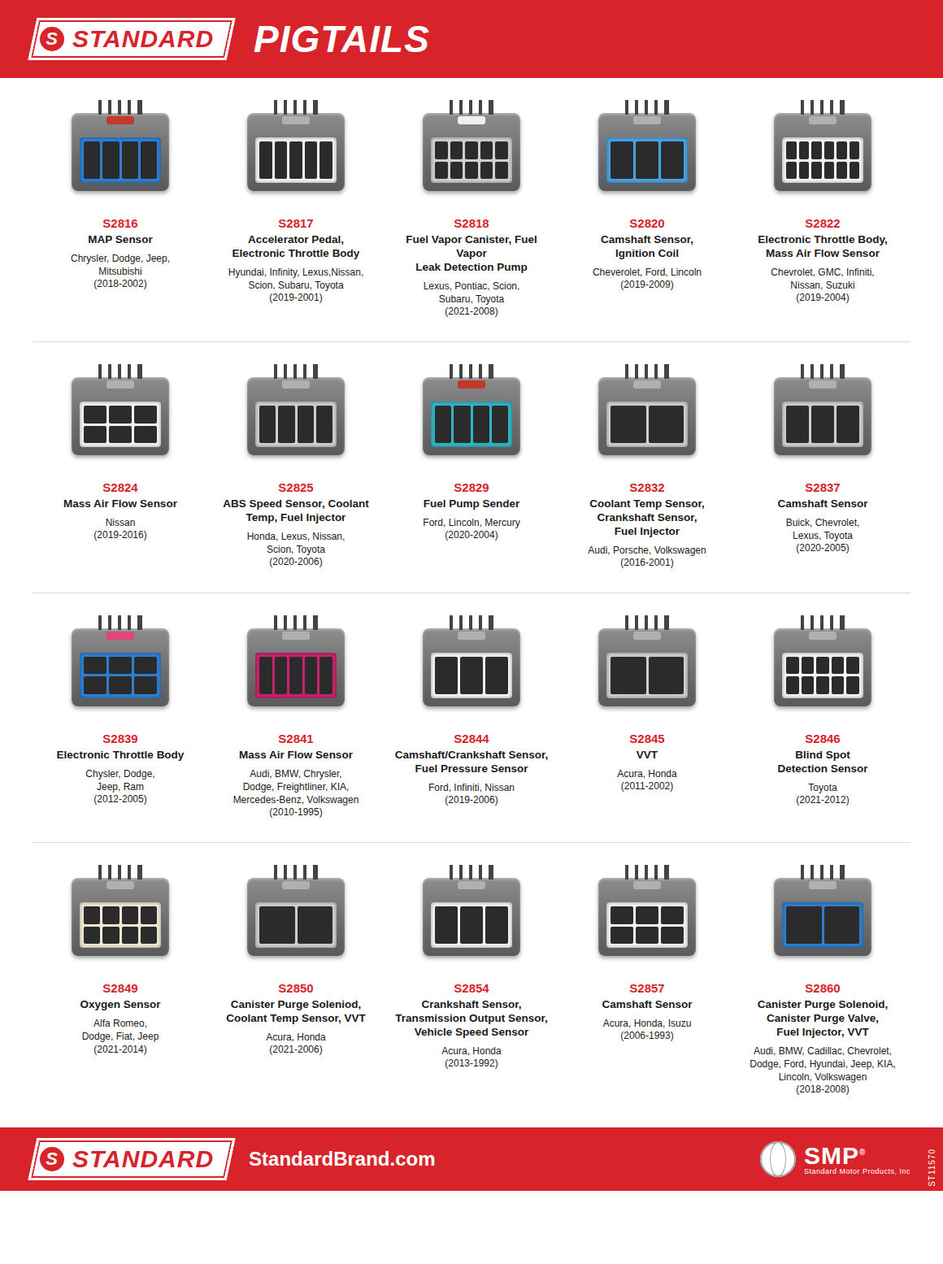STANDARD
PIGTAILS
S2816
MAP Sensor
Chrysler, Dodge, Jeep,
Mitsubishi
(2018-2002)
S2817
Accelerator Pedal,
Electronic Throttle Body
Hyundai, Infinity, Lexus,Nissan,
Scion, Subaru, Toyota
(2019-2001)
S2818
Fuel Vapor Canister, Fuel Vapor
Leak Detection Pump
Lexus, Pontiac, Scion,
Subaru, Toyota
(2021-2008)
S2820
Camshaft Sensor,
Ignition Coil
Cheverolet, Ford, Lincoln
(2019-2009)
S2822
Electronic Throttle Body,
Mass Air Flow Sensor
Chevrolet, GMC, Infiniti,
Nissan, Suzuki
(2019-2004)
S2824
Mass Air Flow Sensor
Nissan
(2019-2016)
S2825
ABS Speed Sensor, Coolant
Temp, Fuel Injector
Honda, Lexus, Nissan,
Scion, Toyota
(2020-2006)
S2829
Fuel Pump Sender
Ford, Lincoln, Mercury
(2020-2004)
S2832
Coolant Temp Sensor,
Crankshaft Sensor,
Fuel Injector
Audi, Porsche, Volkswagen
(2016-2001)
S2837
Camshaft Sensor
Buick, Chevrolet,
Lexus, Toyota
(2020-2005)
S2839
Electronic Throttle Body
Chysler, Dodge,
Jeep, Ram
(2012-2005)
S2841
Mass Air Flow Sensor
Audi, BMW, Chrysler,
Dodge, Freightliner, KIA,
Mercedes-Benz, Volkswagen
(2010-1995)
S2844
Camshaft/Crankshaft Sensor,
Fuel Pressure Sensor
Ford, Infiniti, Nissan
(2019-2006)
S2845
VVT
Acura, Honda
(2011-2002)
S2846
Blind Spot
Detection Sensor
Toyota
(2021-2012)
S2849
Oxygen Sensor
Alfa Romeo,
Dodge, Fiat, Jeep
(2021-2014)
S2850
Canister Purge Soleniod,
Coolant Temp Sensor, VVT
Acura, Honda
(2021-2006)
S2854
Crankshaft Sensor,
Transmission Output Sensor,
Vehicle Speed Sensor
Acura, Honda
(2013-1992)
S2857
Camshaft Sensor
Acura, Honda, Isuzu
(2006-1993)
S2860
Canister Purge Solenoid,
Canister Purge Valve,
Fuel Injector, VVT
Audi, BMW, Cadillac, Chevrolet,
Dodge, Ford, Hyundai, Jeep, KIA,
Lincoln, Volkswagen
(2018-2008)
STANDARD
StandardBrand.com
SMP®
Standard Motor Products, Inc
ST11570